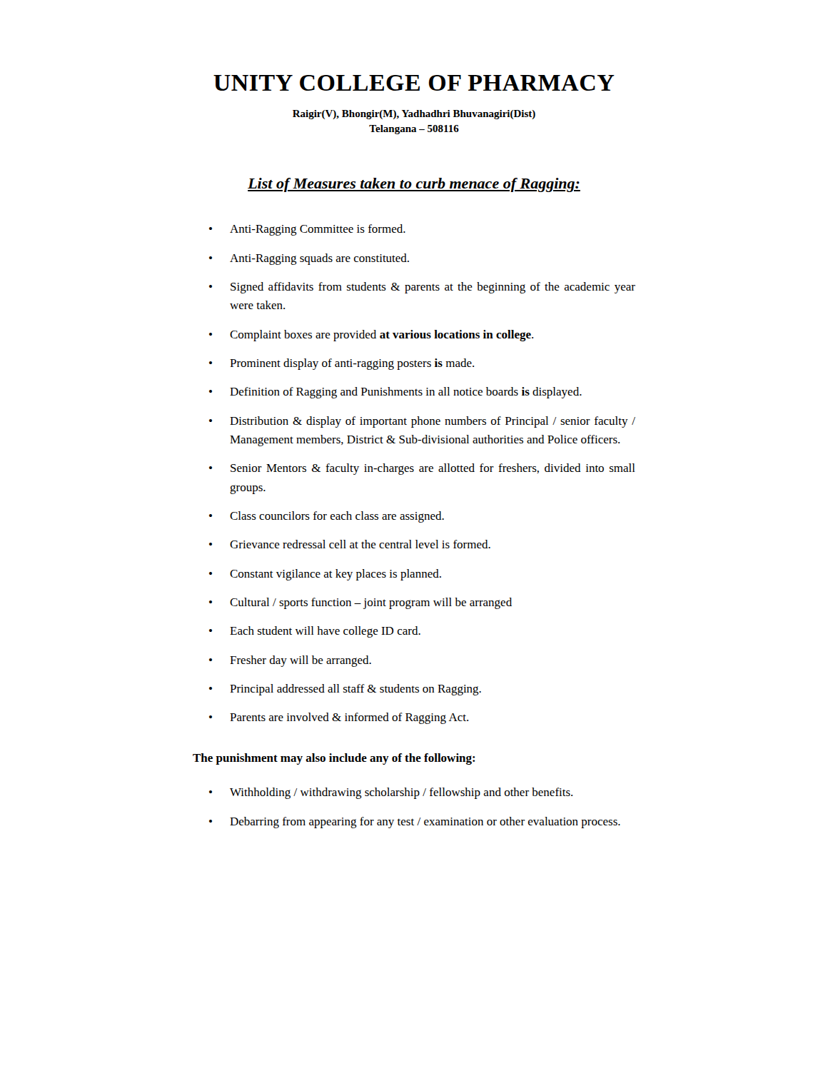UNITY COLLEGE OF PHARMACY
Raigir(V), Bhongir(M), Yadhadhri Bhuvanagiri(Dist)
Telangana – 508116
List of Measures taken to curb menace of Ragging:
Anti-Ragging Committee is formed.
Anti-Ragging squads are constituted.
Signed affidavits from students & parents at the beginning of the academic year were taken.
Complaint boxes are provided at various locations in college.
Prominent display of anti-ragging posters is made.
Definition of Ragging and Punishments in all notice boards is displayed.
Distribution & display of important phone numbers of Principal / senior faculty / Management members, District & Sub-divisional authorities and Police officers.
Senior Mentors & faculty in-charges are allotted for freshers, divided into small groups.
Class councilors for each class are assigned.
Grievance redressal cell at the central level is formed.
Constant vigilance at key places is planned.
Cultural / sports function – joint program will be arranged
Each student will have college ID card.
Fresher day will be arranged.
Principal addressed all staff & students on Ragging.
Parents are involved & informed of Ragging Act.
The punishment may also include any of the following:
Withholding / withdrawing scholarship / fellowship and other benefits.
Debarring from appearing for any test / examination or other evaluation process.